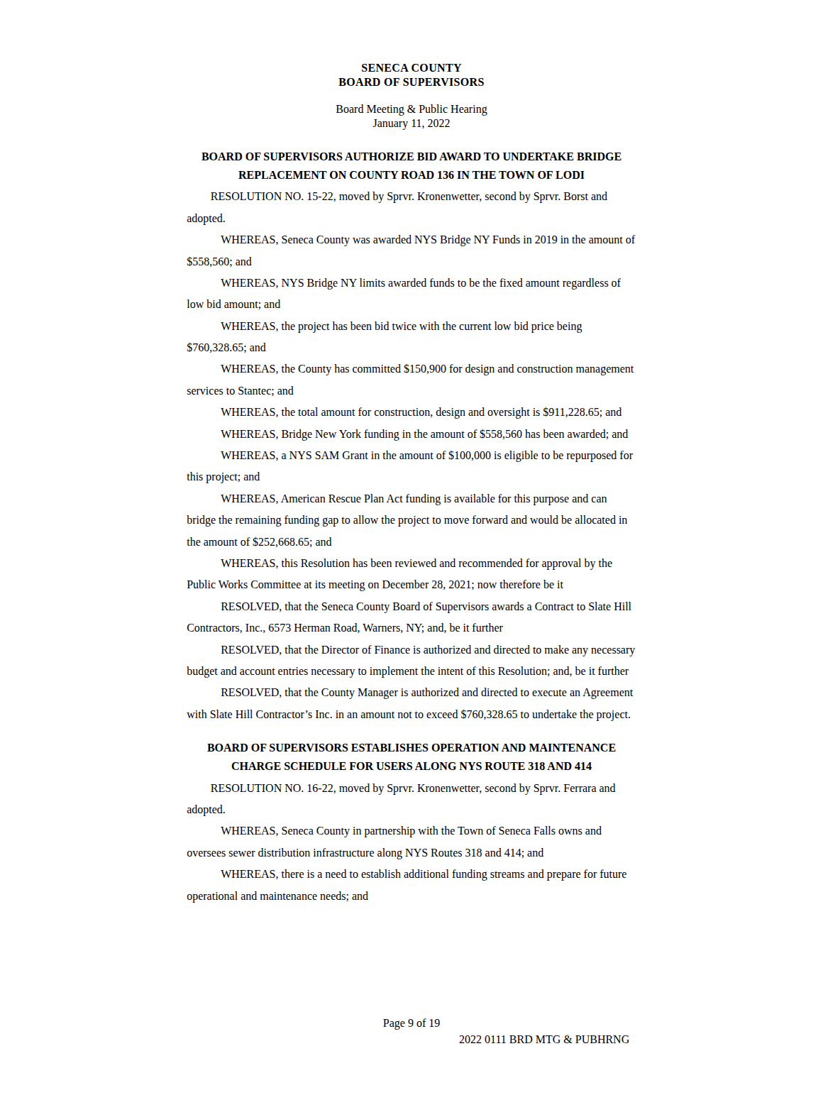SENECA COUNTY
BOARD OF SUPERVISORS
Board Meeting & Public Hearing
January 11, 2022
Board of Supervisors Authorize Bid Award to Undertake Bridge Replacement on County Road 136 in the Town of Lodi
RESOLUTION NO. 15-22, moved by Sprvr. Kronenwetter, second by Sprvr. Borst and adopted.
WHEREAS, Seneca County was awarded NYS Bridge NY Funds in 2019 in the amount of $558,560; and
WHEREAS, NYS Bridge NY limits awarded funds to be the fixed amount regardless of low bid amount; and
WHEREAS, the project has been bid twice with the current low bid price being $760,328.65; and
WHEREAS, the County has committed $150,900 for design and construction management services to Stantec; and
WHEREAS, the total amount for construction, design and oversight is $911,228.65; and
WHEREAS, Bridge New York funding in the amount of $558,560 has been awarded; and
WHEREAS, a NYS SAM Grant in the amount of $100,000 is eligible to be repurposed for this project; and
WHEREAS, American Rescue Plan Act funding is available for this purpose and can bridge the remaining funding gap to allow the project to move forward and would be allocated in the amount of $252,668.65; and
WHEREAS, this Resolution has been reviewed and recommended for approval by the Public Works Committee at its meeting on December 28, 2021; now therefore be it
RESOLVED, that the Seneca County Board of Supervisors awards a Contract to Slate Hill Contractors, Inc., 6573 Herman Road, Warners, NY; and, be it further
RESOLVED, that the Director of Finance is authorized and directed to make any necessary budget and account entries necessary to implement the intent of this Resolution; and, be it further
RESOLVED, that the County Manager is authorized and directed to execute an Agreement with Slate Hill Contractor’s Inc. in an amount not to exceed $760,328.65 to undertake the project.
Board of Supervisors Establishes Operation and Maintenance Charge Schedule for Users Along NYS Route 318 and 414
RESOLUTION NO. 16-22, moved by Sprvr. Kronenwetter, second by Sprvr. Ferrara and adopted.
WHEREAS, Seneca County in partnership with the Town of Seneca Falls owns and oversees sewer distribution infrastructure along NYS Routes 318 and 414; and
WHEREAS, there is a need to establish additional funding streams and prepare for future operational and maintenance needs; and
Page 9 of 19
2022 0111 BRD MTG & PUBHRNG